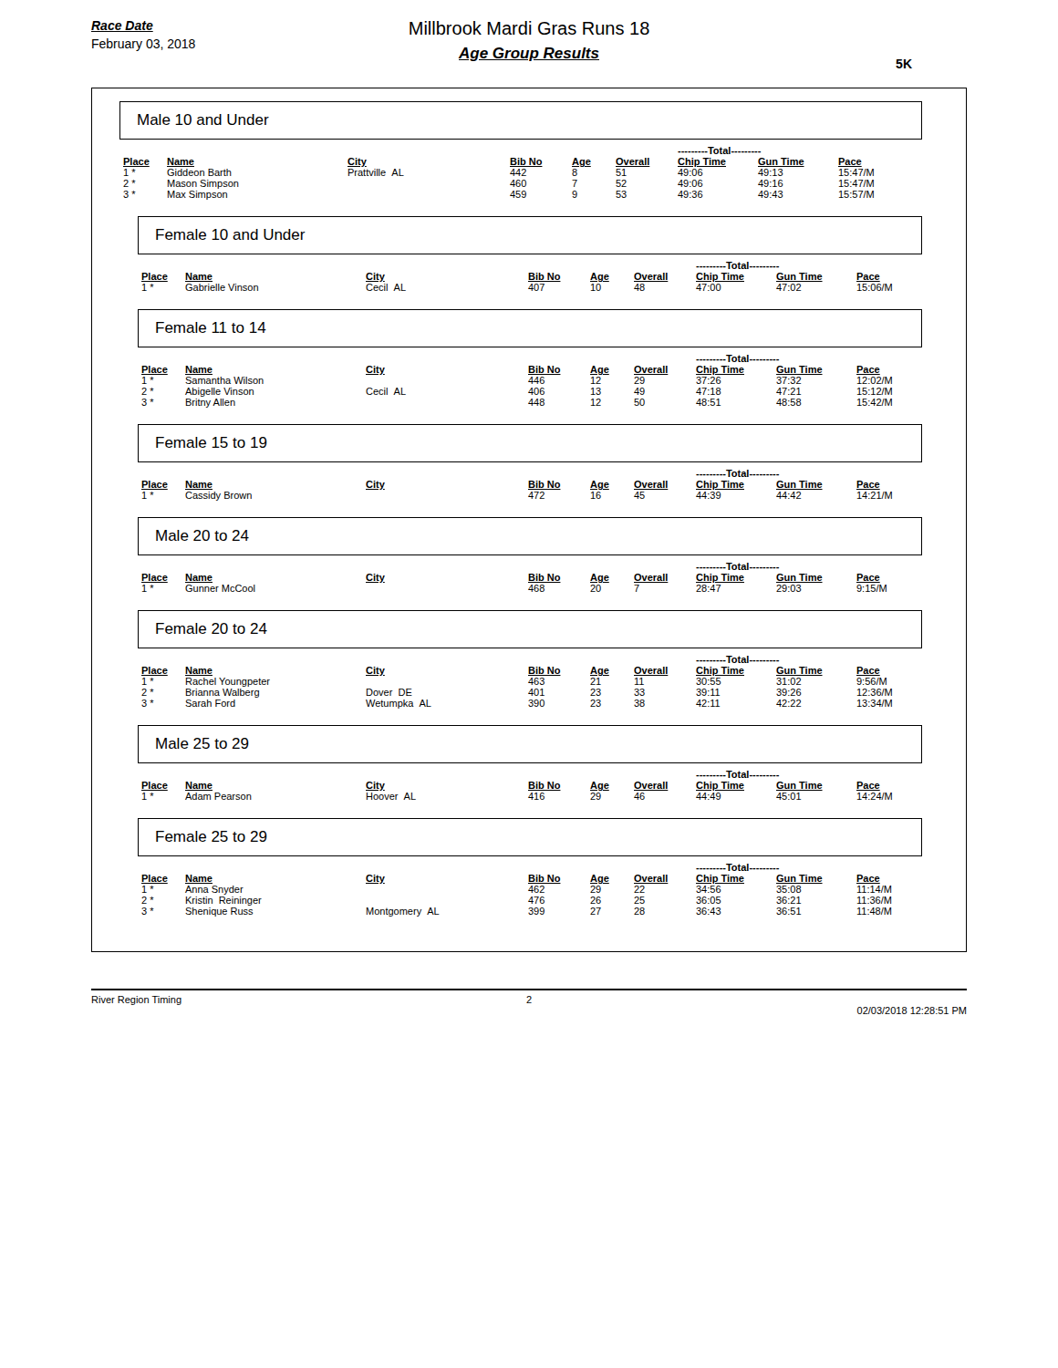Race Date
February 03, 2018
Millbrook Mardi Gras Runs 18
Age Group Results
5K
Male 10 and Under
| | ---------Total--------- | |
| Place | Name | City | Bib No | Age | Overall | Chip Time | Gun Time | Pace |
| 1 * | Giddeon Barth | Prattville AL | 442 | 8 | 51 | 49:06 | 49:13 | 15:47/M |
| 2 * | Mason Simpson | | 460 | 7 | 52 | 49:06 | 49:16 | 15:47/M |
| 3 * | Max Simpson | | 459 | 9 | 53 | 49:36 | 49:43 | 15:57/M |
Female 10 and Under
| | ---------Total--------- | |
| Place | Name | City | Bib No | Age | Overall | Chip Time | Gun Time | Pace |
| 1 * | Gabrielle Vinson | Cecil AL | 407 | 10 | 48 | 47:00 | 47:02 | 15:06/M |
Female 11 to 14
| | ---------Total--------- | |
| Place | Name | City | Bib No | Age | Overall | Chip Time | Gun Time | Pace |
| 1 * | Samantha Wilson | | 446 | 12 | 29 | 37:26 | 37:32 | 12:02/M |
| 2 * | Abigelle Vinson | Cecil AL | 406 | 13 | 49 | 47:18 | 47:21 | 15:12/M |
| 3 * | Britny Allen | | 448 | 12 | 50 | 48:51 | 48:58 | 15:42/M |
Female 15 to 19
| | ---------Total--------- | |
| Place | Name | City | Bib No | Age | Overall | Chip Time | Gun Time | Pace |
| 1 * | Cassidy Brown | | 472 | 16 | 45 | 44:39 | 44:42 | 14:21/M |
Male 20 to 24
| | ---------Total--------- | |
| Place | Name | City | Bib No | Age | Overall | Chip Time | Gun Time | Pace |
| 1 * | Gunner McCool | | 468 | 20 | 7 | 28:47 | 29:03 | 9:15/M |
Female 20 to 24
| | ---------Total--------- | |
| Place | Name | City | Bib No | Age | Overall | Chip Time | Gun Time | Pace |
| 1 * | Rachel Youngpeter | | 463 | 21 | 11 | 30:55 | 31:02 | 9:56/M |
| 2 * | Brianna Walberg | Dover DE | 401 | 23 | 33 | 39:11 | 39:26 | 12:36/M |
| 3 * | Sarah Ford | Wetumpka AL | 390 | 23 | 38 | 42:11 | 42:22 | 13:34/M |
Male 25 to 29
| | ---------Total--------- | |
| Place | Name | City | Bib No | Age | Overall | Chip Time | Gun Time | Pace |
| 1 * | Adam Pearson | Hoover AL | 416 | 29 | 46 | 44:49 | 45:01 | 14:24/M |
Female 25 to 29
| | ---------Total--------- | |
| Place | Name | City | Bib No | Age | Overall | Chip Time | Gun Time | Pace |
| 1 * | Anna Snyder | | 462 | 29 | 22 | 34:56 | 35:08 | 11:14/M |
| 2 * | Kristin Reininger | | 476 | 26 | 25 | 36:05 | 36:21 | 11:36/M |
| 3 * | Shenique Russ | Montgomery AL | 399 | 27 | 28 | 36:43 | 36:51 | 11:48/M |
River Region Timing
2
02/03/2018 12:28:51 PM